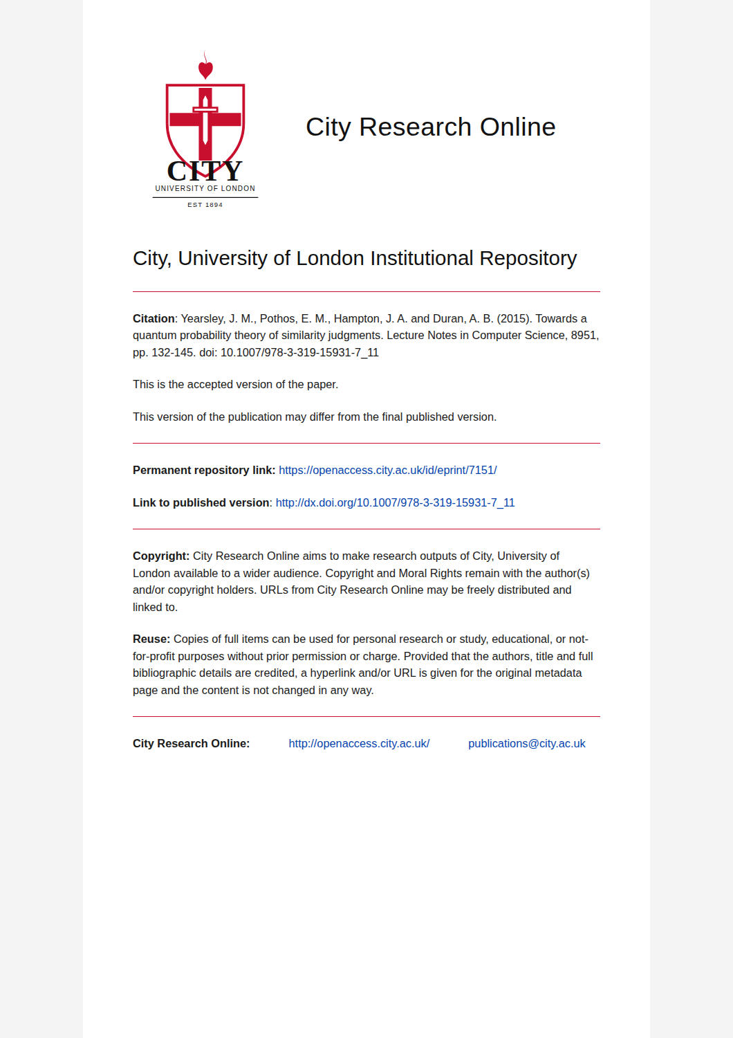CITY UNIVERSITY OF LONDON EST 1894
City Research Online
City, University of London Institutional Repository
Citation: Yearsley, J. M., Pothos, E. M., Hampton, J. A. and Duran, A. B. (2015). Towards a quantum probability theory of similarity judgments. Lecture Notes in Computer Science, 8951, pp. 132-145. doi: 10.1007/978-3-319-15931-7_11
This is the accepted version of the paper.
This version of the publication may differ from the final published version.
Permanent repository link: https://openaccess.city.ac.uk/id/eprint/7151/
Link to published version: http://dx.doi.org/10.1007/978-3-319-15931-7_11
Copyright: City Research Online aims to make research outputs of City, University of London available to a wider audience. Copyright and Moral Rights remain with the author(s) and/or copyright holders. URLs from City Research Online may be freely distributed and linked to.
Reuse: Copies of full items can be used for personal research or study, educational, or not-for-profit purposes without prior permission or charge. Provided that the authors, title and full bibliographic details are credited, a hyperlink and/or URL is given for the original metadata page and the content is not changed in any way.
City Research Online: http://openaccess.city.ac.uk/ publications@city.ac.uk